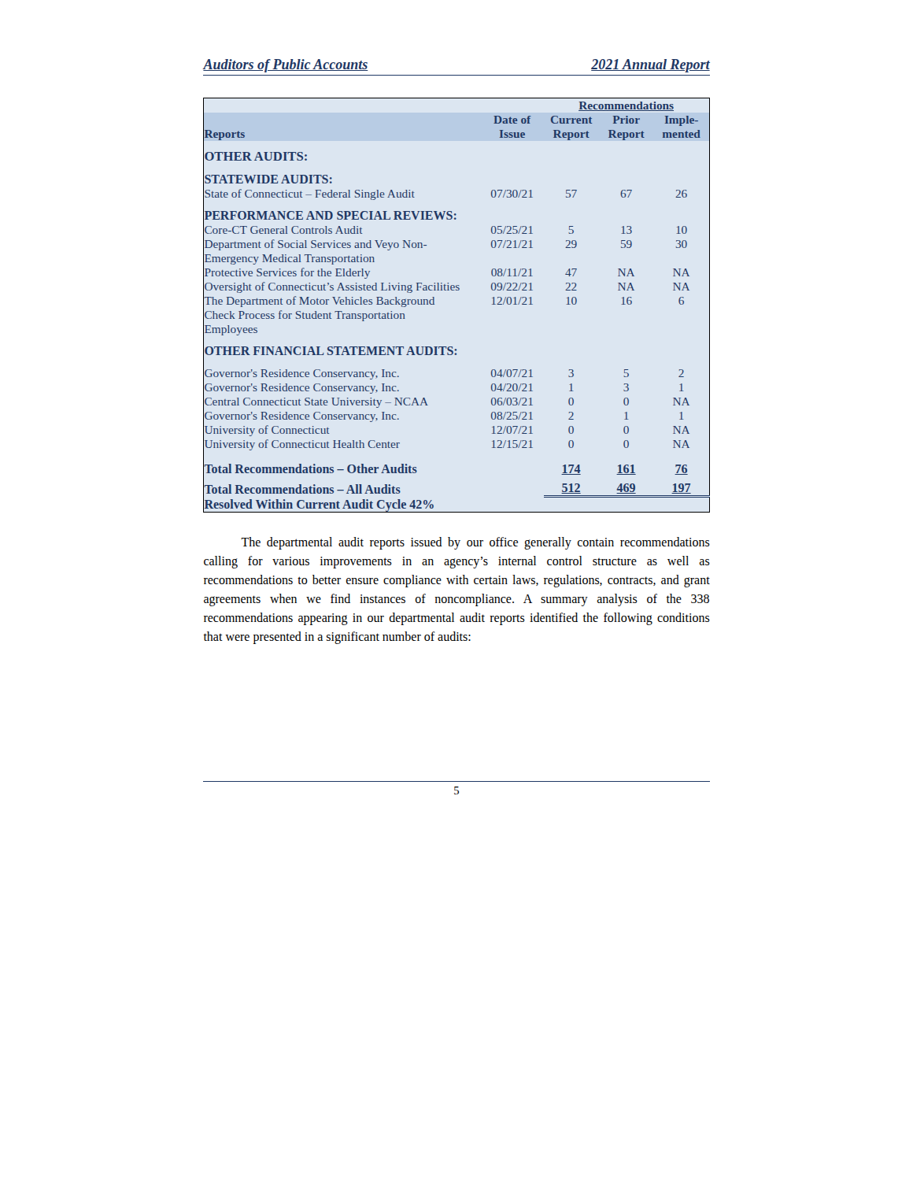Auditors of Public Accounts 2021 Annual Report
| | | Recommendations |
| | Date of | Current | Prior | Imple- |
| Reports | Issue | Report | Report | mented |
| OTHER AUDITS: | | | | |
| STATEWIDE AUDITS: | | | | |
| State of Connecticut – Federal Single Audit | 07/30/21 | 57 | 67 | 26 |
| PERFORMANCE AND SPECIAL REVIEWS: | | | | |
| Core-CT General Controls Audit | 05/25/21 | 5 | 13 | 10 |
| Department of Social Services and Veyo Non- | 07/21/21 | 29 | 59 | 30 |
| Emergency Medical Transportation | | | | |
| Protective Services for the Elderly | 08/11/21 | 47 | NA | NA |
| Oversight of Connecticut’s Assisted Living Facilities | 09/22/21 | 22 | NA | NA |
| The Department of Motor Vehicles Background | 12/01/21 | 10 | 16 | 6 |
| Check Process for Student Transportation | | | | |
| Employees | | | | |
| OTHER FINANCIAL STATEMENT AUDITS: | | | | |
| Governor's Residence Conservancy, Inc. | 04/07/21 | 3 | 5 | 2 |
| Governor's Residence Conservancy, Inc. | 04/20/21 | 1 | 3 | 1 |
| Central Connecticut State University – NCAA | 06/03/21 | 0 | 0 | NA |
| Governor's Residence Conservancy, Inc. | 08/25/21 | 2 | 1 | 1 |
| University of Connecticut | 12/07/21 | 0 | 0 | NA |
| University of Connecticut Health Center | 12/15/21 | 0 | 0 | NA |
| Total Recommendations – Other Audits | | 174 | 161 | 76 |
| Total Recommendations – All Audits | | 512 | 469 | 197 |
| Resolved Within Current Audit Cycle 42% |
The departmental audit reports issued by our office generally contain recommendations calling for various improvements in an agency’s internal control structure as well as recommendations to better ensure compliance with certain laws, regulations, contracts, and grant agreements when we find instances of noncompliance. A summary analysis of the 338 recommendations appearing in our departmental audit reports identified the following conditions that were presented in a significant number of audits:
5